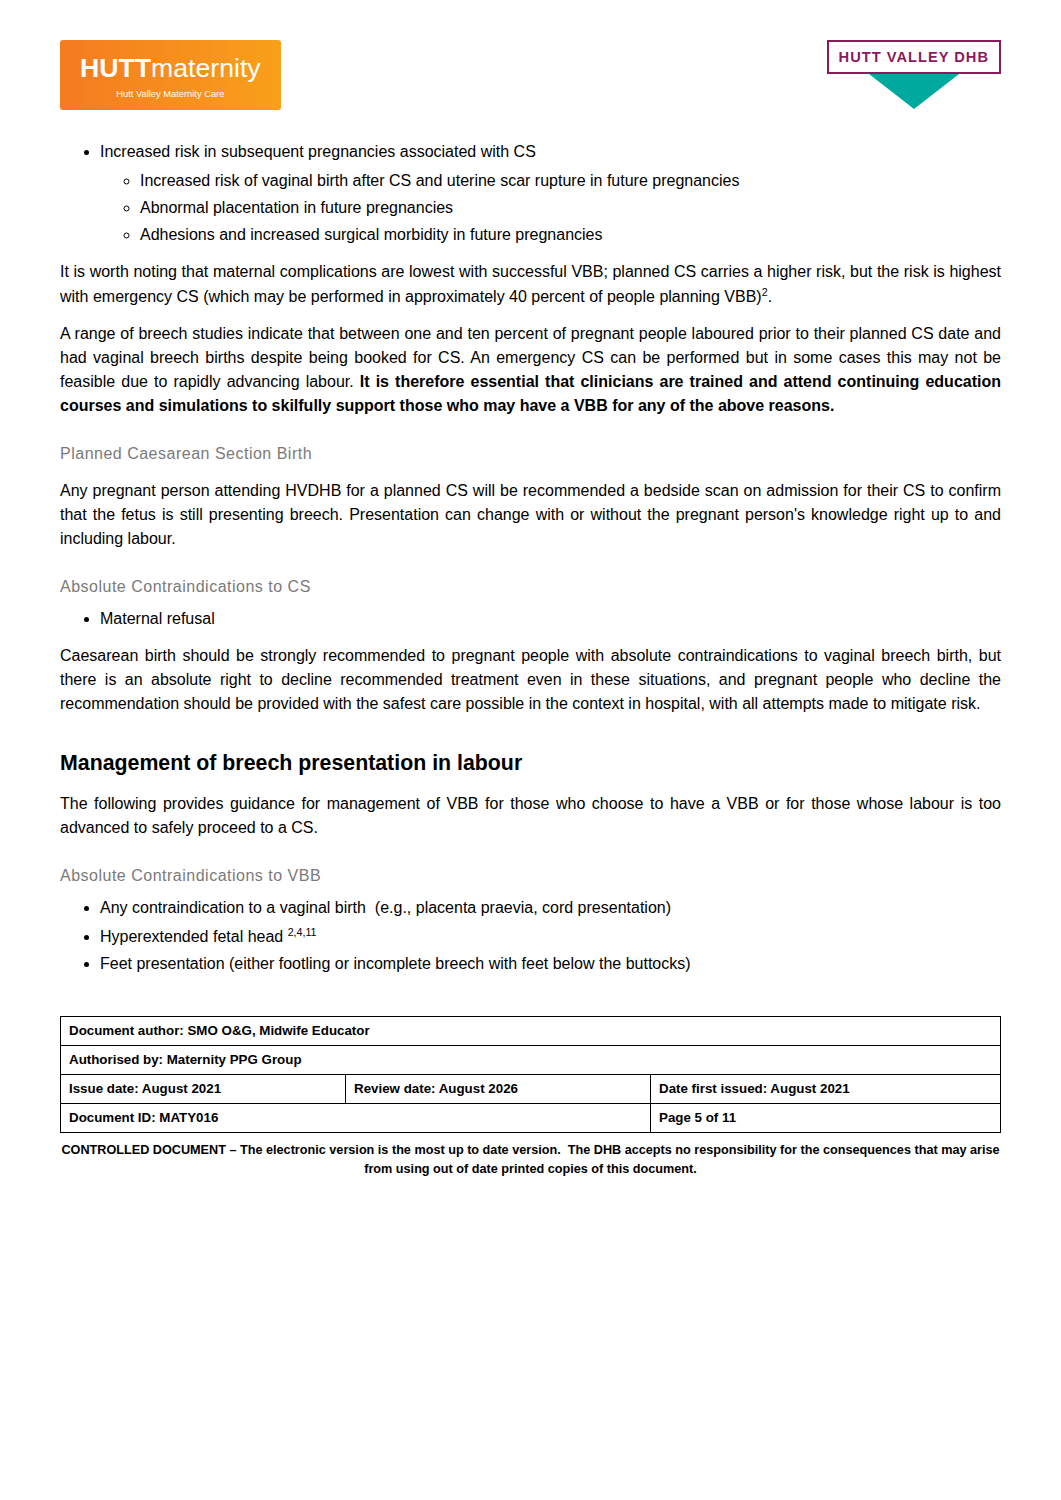HUTT maternity Hutt Valley Maternity Care
HUTT VALLEY DHB
Increased risk in subsequent pregnancies associated with CS
Increased risk of vaginal birth after CS and uterine scar rupture in future pregnancies
Abnormal placentation in future pregnancies
Adhesions and increased surgical morbidity in future pregnancies
It is worth noting that maternal complications are lowest with successful VBB; planned CS carries a higher risk, but the risk is highest with emergency CS (which may be performed in approximately 40 percent of people planning VBB)2.
A range of breech studies indicate that between one and ten percent of pregnant people laboured prior to their planned CS date and had vaginal breech births despite being booked for CS. An emergency CS can be performed but in some cases this may not be feasible due to rapidly advancing labour. It is therefore essential that clinicians are trained and attend continuing education courses and simulations to skilfully support those who may have a VBB for any of the above reasons.
Planned Caesarean Section Birth
Any pregnant person attending HVDHB for a planned CS will be recommended a bedside scan on admission for their CS to confirm that the fetus is still presenting breech. Presentation can change with or without the pregnant person's knowledge right up to and including labour.
Absolute Contraindications to CS
Maternal refusal
Caesarean birth should be strongly recommended to pregnant people with absolute contraindications to vaginal breech birth, but there is an absolute right to decline recommended treatment even in these situations, and pregnant people who decline the recommendation should be provided with the safest care possible in the context in hospital, with all attempts made to mitigate risk.
Management of breech presentation in labour
The following provides guidance for management of VBB for those who choose to have a VBB or for those whose labour is too advanced to safely proceed to a CS.
Absolute Contraindications to VBB
Any contraindication to a vaginal birth (e.g., placenta praevia, cord presentation)
Hyperextended fetal head 2,4,11
Feet presentation (either footling or incomplete breech with feet below the buttocks)
| Document author: SMO O&G, Midwife Educator |
| Authorised by: Maternity PPG Group |
| Issue date: August 2021 | Review date: August 2026 | Date first issued: August 2021 |
| Document ID: MATY016 | Page 5 of 11 |
CONTROLLED DOCUMENT – The electronic version is the most up to date version. The DHB accepts no responsibility for the consequences that may arise from using out of date printed copies of this document.